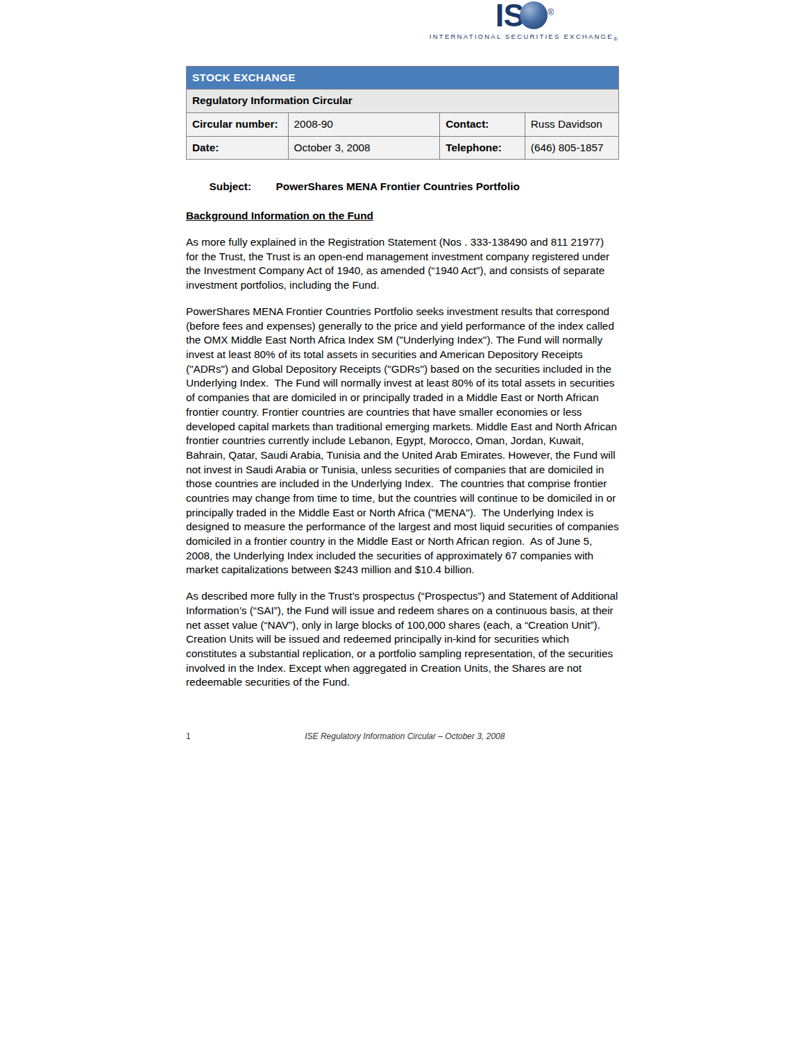IS ®
INTERNATIONAL SECURITIES EXCHANGE®
| STOCK EXCHANGE |
| Regulatory Information Circular |
| Circular number: | 2008-90 | Contact: | Russ Davidson |
| Date: | October 3, 2008 | Telephone: | (646) 805-1857 |
Subject: PowerShares MENA Frontier Countries Portfolio
Background Information on the Fund
As more fully explained in the Registration Statement (Nos . 333-138490 and 811 21977) for the Trust, the Trust is an open-end management investment company registered under the Investment Company Act of 1940, as amended (“1940 Act”), and consists of separate investment portfolios, including the Fund.
PowerShares MENA Frontier Countries Portfolio seeks investment results that correspond (before fees and expenses) generally to the price and yield performance of the index called the OMX Middle East North Africa Index SM ("Underlying Index"). The Fund will normally invest at least 80% of its total assets in securities and American Depository Receipts ("ADRs") and Global Depository Receipts ("GDRs") based on the securities included in the Underlying Index. The Fund will normally invest at least 80% of its total assets in securities of companies that are domiciled in or principally traded in a Middle East or North African frontier country. Frontier countries are countries that have smaller economies or less developed capital markets than traditional emerging markets. Middle East and North African frontier countries currently include Lebanon, Egypt, Morocco, Oman, Jordan, Kuwait, Bahrain, Qatar, Saudi Arabia, Tunisia and the United Arab Emirates. However, the Fund will not invest in Saudi Arabia or Tunisia, unless securities of companies that are domiciled in those countries are included in the Underlying Index. The countries that comprise frontier countries may change from time to time, but the countries will continue to be domiciled in or principally traded in the Middle East or North Africa ("MENA"). The Underlying Index is designed to measure the performance of the largest and most liquid securities of companies domiciled in a frontier country in the Middle East or North African region. As of June 5, 2008, the Underlying Index included the securities of approximately 67 companies with market capitalizations between $243 million and $10.4 billion.
As described more fully in the Trust’s prospectus (“Prospectus”) and Statement of Additional Information’s (“SAI”), the Fund will issue and redeem shares on a continuous basis, at their net asset value (“NAV”), only in large blocks of 100,000 shares (each, a “Creation Unit”). Creation Units will be issued and redeemed principally in-kind for securities which constitutes a substantial replication, or a portfolio sampling representation, of the securities involved in the Index. Except when aggregated in Creation Units, the Shares are not redeemable securities of the Fund.
1
ISE Regulatory Information Circular – October 3, 2008